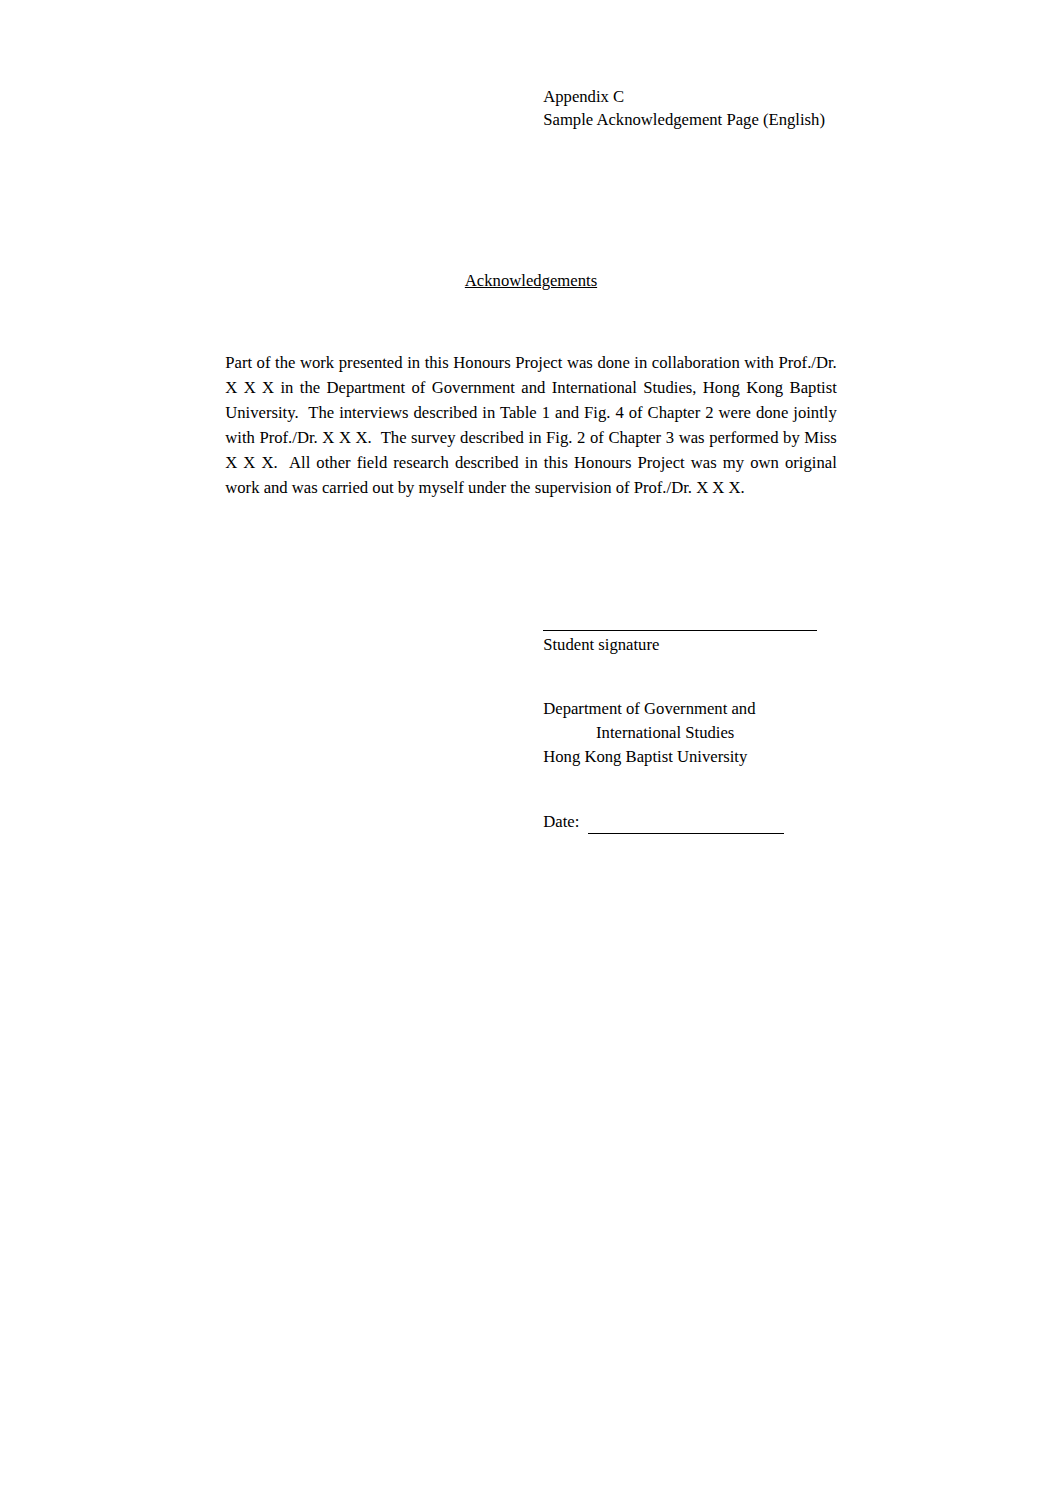Appendix C
Sample Acknowledgement Page (English)
Acknowledgements
Part of the work presented in this Honours Project was done in collaboration with Prof./Dr. X X X in the Department of Government and International Studies, Hong Kong Baptist University. The interviews described in Table 1 and Fig. 4 of Chapter 2 were done jointly with Prof./Dr. X X X. The survey described in Fig. 2 of Chapter 3 was performed by Miss X X X. All other field research described in this Honours Project was my own original work and was carried out by myself under the supervision of Prof./Dr. X X X.
Student signature
Department of Government and International Studies Hong Kong Baptist University
Date: